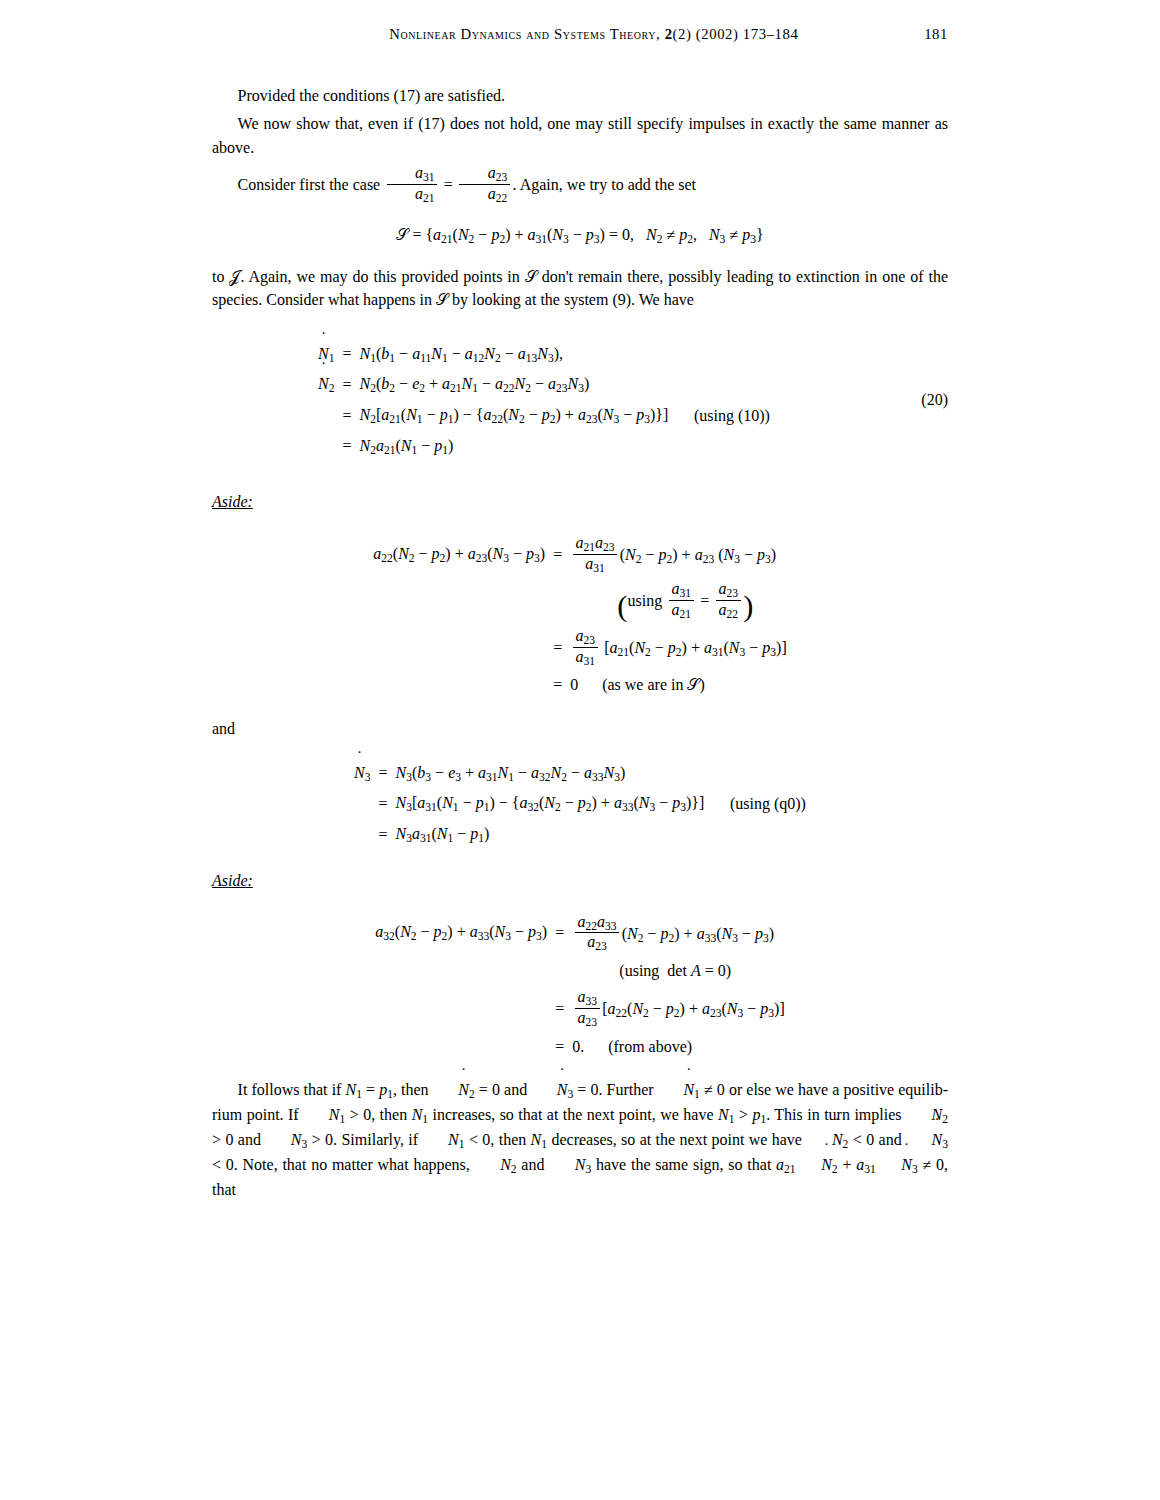Nonlinear Dynamics and Systems Theory, 2(2) (2002) 173–184 181
Provided the conditions (17) are satisfied.
We now show that, even if (17) does not hold, one may still specify impulses in exactly the same manner as above.
Consider first the case a31 a21 = a23 a22. Again, we try to add the set
𝒮 = {a21(N2 − p2) + a31(N3 − p3) = 0, N2 ≠ p2, N3 ≠ p3}
to 𝒥. Again, we may do this provided points in 𝒮 don't remain there, possibly leading to extinction in one of the species. Consider what happens in 𝒮 by looking at the system (9). We have
N1
=
N1(b1 − a11N1 − a12N2 − a13N3),
N2
=
N2(b2 − e2 + a21N1 − a22N2 − a23N3)
=
N2[a21(N1 − p1) − {a22(N2 − p2) + a23(N3 − p3)}]
(using (10))
=
N2a21(N1 − p1)
(20)
Aside:
a22(N2 − p2) + a23(N3 − p3)
=
a21a23 a31(N2 − p2) + a23 (N3 − p3)
(using a31 a21 = a23 a22)
=
a23 a31 [a21(N2 − p2) + a31(N3 − p3)]
=
0 (as we are in 𝒮)
and
N3
=
N3(b3 − e3 + a31N1 − a32N2 − a33N3)
=
N3[a31(N1 − p1) − {a32(N2 − p2) + a33(N3 − p3)}]
(using (q0))
=
N3a31(N1 − p1)
Aside:
a32(N2 − p2) + a33(N3 − p3)
=
a22a33 a23(N2 − p2) + a33(N3 − p3)
(using det A = 0)
=
a33 a23[a22(N2 − p2) + a23(N3 − p3)]
=
0. (from above)
It follows that if N1 = p1, then N2 = 0 and N3 = 0. Further N1 ≠ 0 or else we have a positive equilibrium point. If N1 > 0, then N1 increases, so that at the next point, we have N1 > p1. This in turn implies N2 > 0 and N3 > 0. Similarly, if N1 < 0, then N1 decreases, so at the next point we have N2 < 0 and N3 < 0. Note, that no matter what happens, N2 and N3 have the same sign, so that a21N2 + a31N3 ≠ 0, that